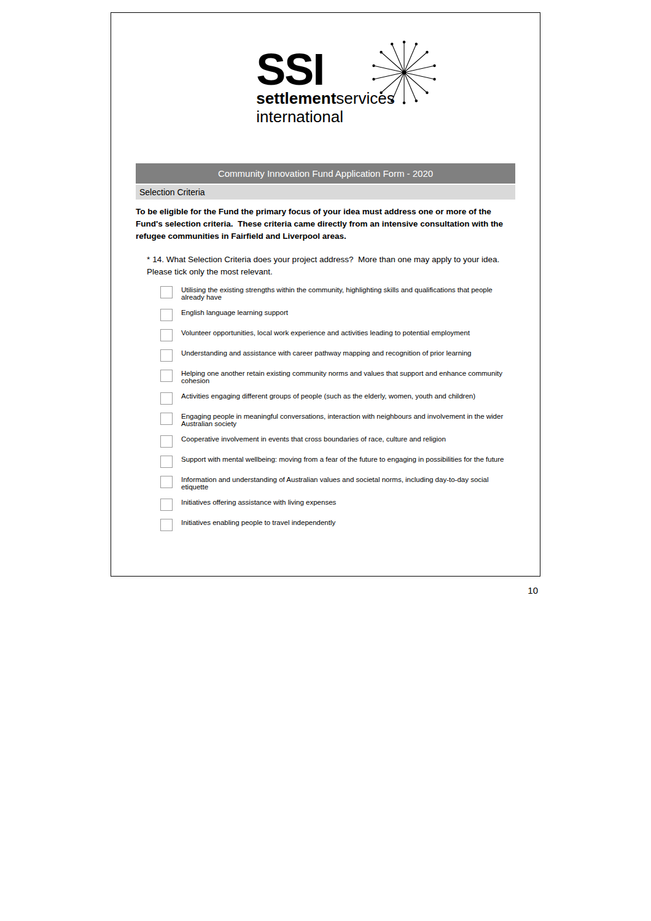SSI
settlementservices
international
Community Innovation Fund Application Form - 2020
Selection Criteria
To be eligible for the Fund the primary focus of your idea must address one or more of the Fund's selection criteria. These criteria came directly from an intensive consultation with the refugee communities in Fairfield and Liverpool areas.
*14. What Selection Criteria does your project address? More than one may apply to your idea. Please tick only the most relevant.
Utilising the existing strengths within the community, highlighting skills and qualifications that people already have
English language learning support
Volunteer opportunities, local work experience and activities leading to potential employment
Understanding and assistance with career pathway mapping and recognition of prior learning
Helping one another retain existing community norms and values that support and enhance community cohesion
Activities engaging different groups of people (such as the elderly, women, youth and children)
Engaging people in meaningful conversations, interaction with neighbours and involvement in the wider Australian society
Cooperative involvement in events that cross boundaries of race, culture and religion
Support with mental wellbeing: moving from a fear of the future to engaging in possibilities for the future
Information and understanding of Australian values and societal norms, including day-to-day social etiquette
Initiatives offering assistance with living expenses
Initiatives enabling people to travel independently
10